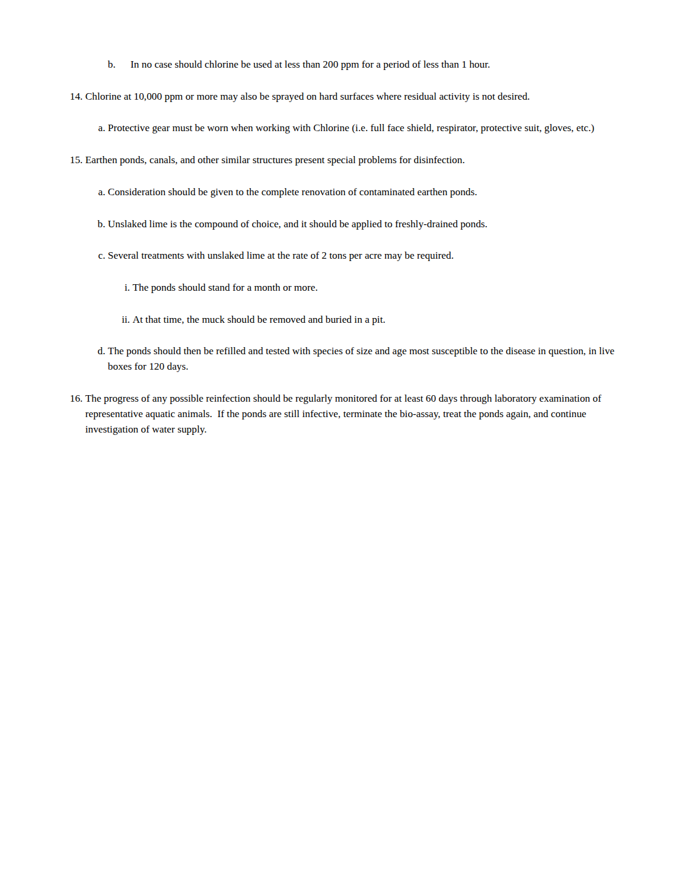b. In no case should chlorine be used at less than 200 ppm for a period of less than 1 hour.
Chlorine at 10,000 ppm or more may also be sprayed on hard surfaces where residual activity is not desired.
Protective gear must be worn when working with Chlorine (i.e. full face shield, respirator, protective suit, gloves, etc.)
Earthen ponds, canals, and other similar structures present special problems for disinfection.
Consideration should be given to the complete renovation of contaminated earthen ponds.
Unslaked lime is the compound of choice, and it should be applied to freshly-drained ponds.
Several treatments with unslaked lime at the rate of 2 tons per acre may be required.
The ponds should stand for a month or more.
At that time, the muck should be removed and buried in a pit.
The ponds should then be refilled and tested with species of size and age most susceptible to the disease in question, in live boxes for 120 days.
The progress of any possible reinfection should be regularly monitored for at least 60 days through laboratory examination of representative aquatic animals. If the ponds are still infective, terminate the bio-assay, treat the ponds again, and continue investigation of water supply.